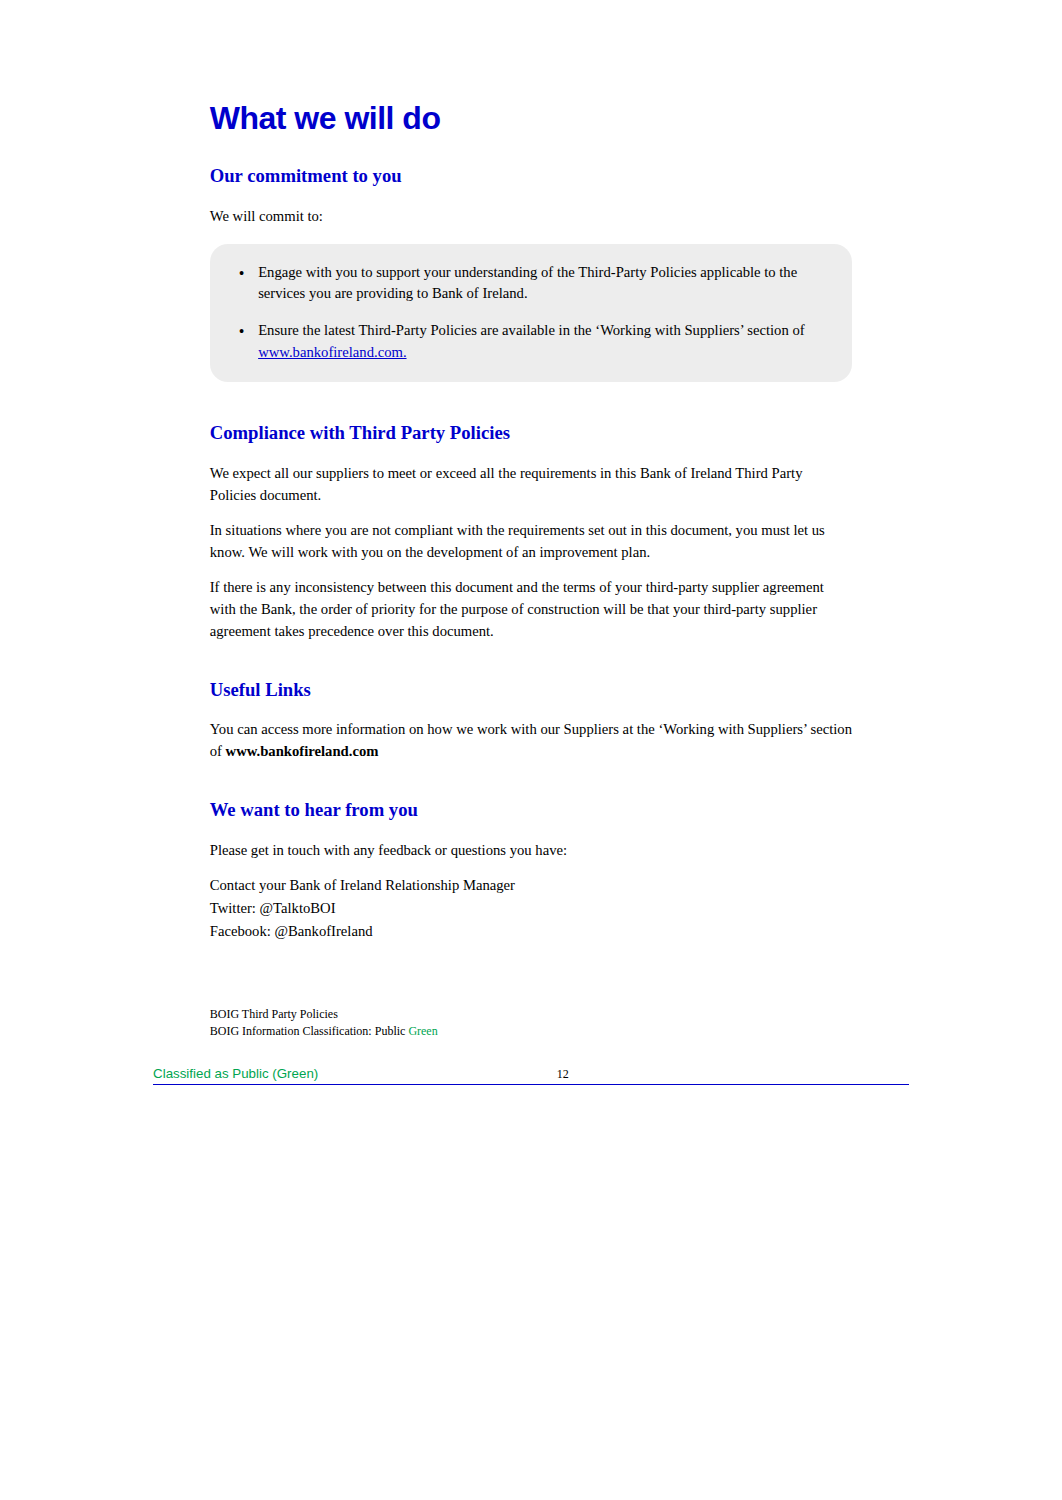What we will do
Our commitment to you
We will commit to:
Engage with you to support your understanding of the Third-Party Policies applicable to the services you are providing to Bank of Ireland.
Ensure the latest Third-Party Policies are available in the ‘Working with Suppliers’ section of www.bankofireland.com.
Compliance with Third Party Policies
We expect all our suppliers to meet or exceed all the requirements in this Bank of Ireland Third Party Policies document.
In situations where you are not compliant with the requirements set out in this document, you must let us know. We will work with you on the development of an improvement plan.
If there is any inconsistency between this document and the terms of your third-party supplier agreement with the Bank, the order of priority for the purpose of construction will be that your third-party supplier agreement takes precedence over this document.
Useful Links
You can access more information on how we work with our Suppliers at the ‘Working with Suppliers’ section of www.bankofireland.com
We want to hear from you
Please get in touch with any feedback or questions you have:
Contact your Bank of Ireland Relationship Manager
Twitter: @TalktoBOI
Facebook: @BankofIreland
BOIG Third Party Policies
BOIG Information Classification: Public Green
Classified as Public (Green) 12